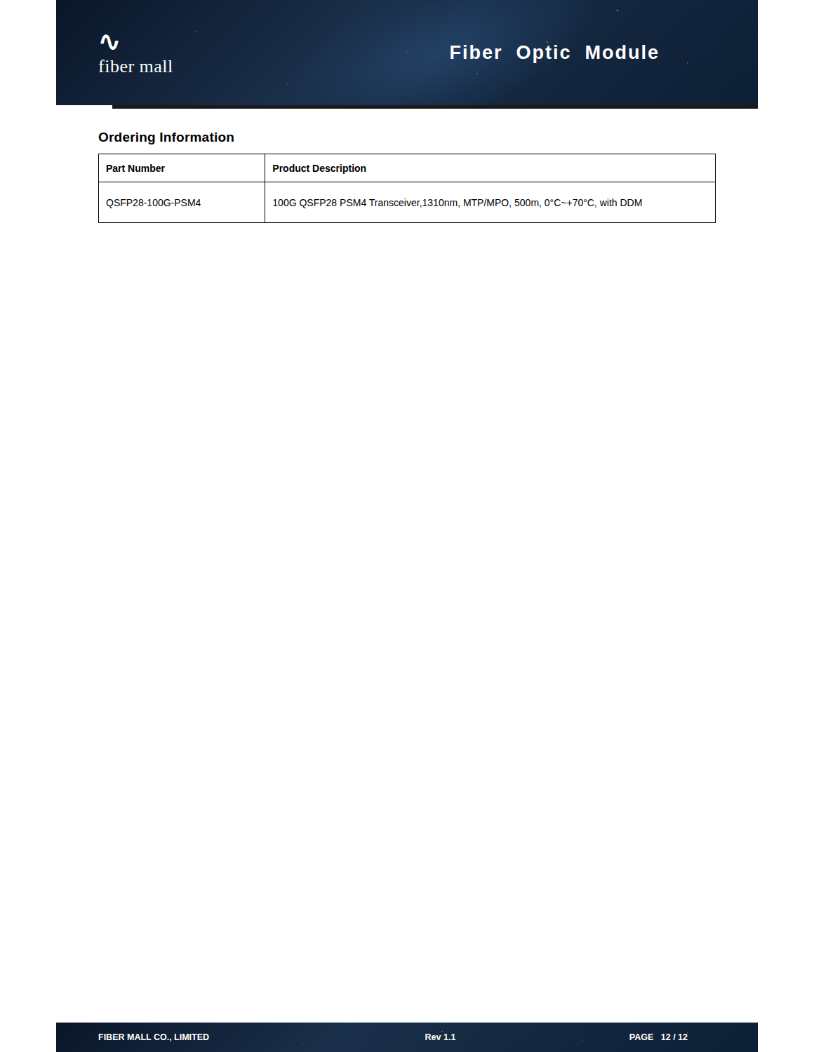∿ fiber mall
Fiber Optic Module
Ordering Information
| Part Number | Product Description |
| --- | --- |
| QSFP28-100G-PSM4 | 100G QSFP28 PSM4 Transceiver,1310nm, MTP/MPO, 500m, 0°C~+70°C, with DDM |
FIBER MALL CO., LIMITED
Rev 1.1
PAGE 12 / 12